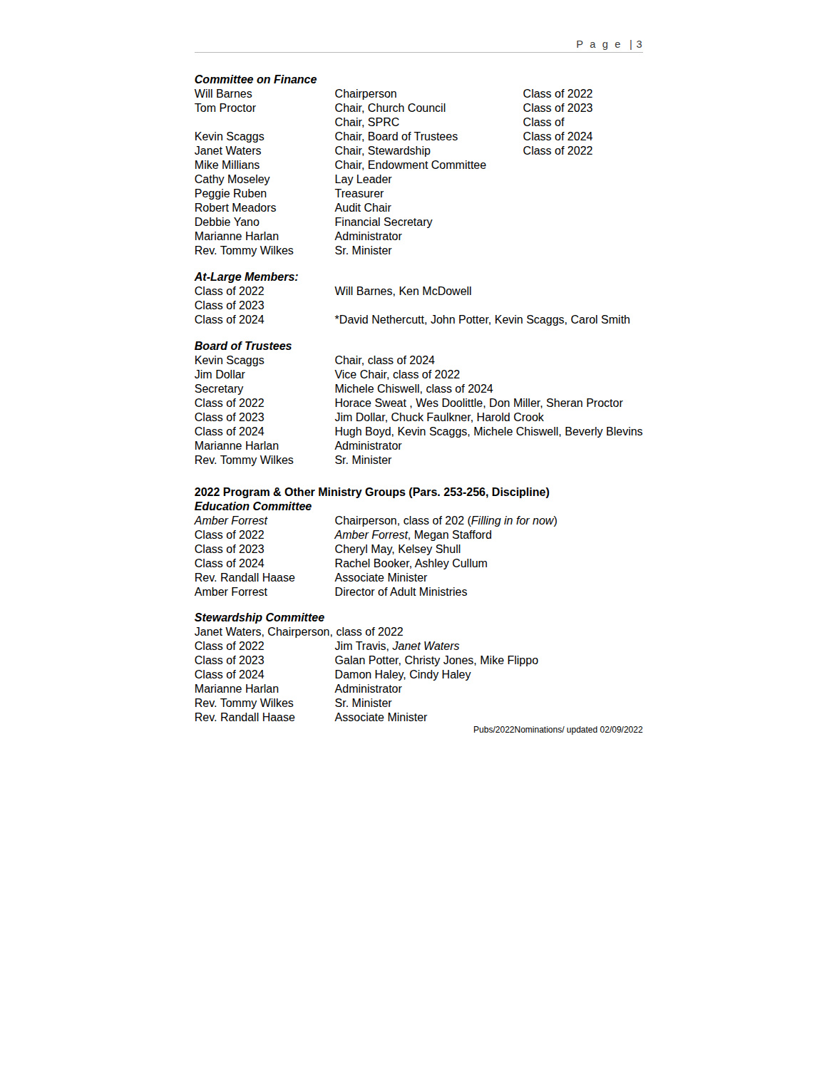P a g e | 3
Committee on Finance
| Will Barnes | Chairperson | Class of 2022 |
| Tom Proctor | Chair, Church Council | Class of 2023 |
| | Chair, SPRC | Class of |
| Kevin Scaggs | Chair, Board of Trustees | Class of 2024 |
| Janet Waters | Chair, Stewardship | Class of 2022 |
| Mike Millians | Chair, Endowment Committee |
| Cathy Moseley | Lay Leader |
| Peggie Ruben | Treasurer |
| Robert Meadors | Audit Chair |
| Debbie Yano | Financial Secretary |
| Marianne Harlan | Administrator |
| Rev. Tommy Wilkes | Sr. Minister |
At-Large Members:
| Class of 2022 | Will Barnes, Ken McDowell |
| Class of 2023 | |
| Class of 2024 | *David Nethercutt, John Potter, Kevin Scaggs, Carol Smith |
Board of Trustees
| Kevin Scaggs | Chair, class of 2024 |
| Jim Dollar | Vice Chair, class of 2022 |
| Secretary | Michele Chiswell, class of 2024 |
| Class of 2022 | Horace Sweat , Wes Doolittle, Don Miller, Sheran Proctor |
| Class of 2023 | Jim Dollar, Chuck Faulkner, Harold Crook |
| Class of 2024 | Hugh Boyd, Kevin Scaggs, Michele Chiswell, Beverly Blevins |
| Marianne Harlan | Administrator |
| Rev. Tommy Wilkes | Sr. Minister |
2022 Program & Other Ministry Groups (Pars. 253-256, Discipline)
Education Committee
| Amber Forrest | Chairperson, class of 202 ( Filling in for now ) |
| Class of 2022 | Amber Forrest , Megan Stafford |
| Class of 2023 | Cheryl May, Kelsey Shull |
| Class of 2024 | Rachel Booker, Ashley Cullum |
| Rev. Randall Haase | Associate Minister |
| Amber Forrest | Director of Adult Ministries |
Stewardship Committee
Janet Waters, Chairperson, class of 2022
| Class of 2022 | Jim Travis, Janet Waters |
| Class of 2023 | Galan Potter, Christy Jones, Mike Flippo |
| Class of 2024 | Damon Haley, Cindy Haley |
| Marianne Harlan | Administrator |
| Rev. Tommy Wilkes | Sr. Minister |
| Rev. Randall Haase | Associate Minister |
Pubs/2022Nominations/ updated 02/09/2022